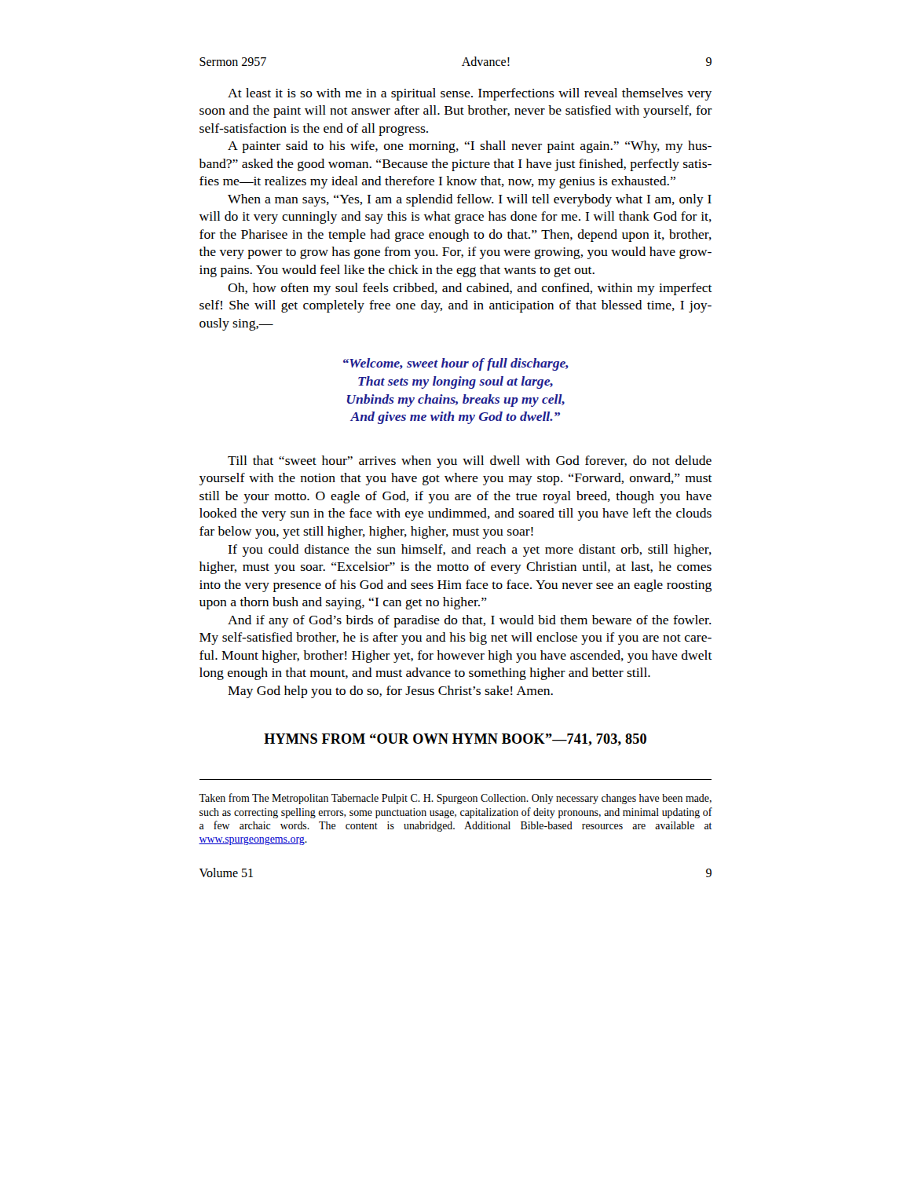Sermon 2957 Advance! 9
At least it is so with me in a spiritual sense. Imperfections will reveal themselves very soon and the paint will not answer after all. But brother, never be satisfied with yourself, for self-satisfaction is the end of all progress.
A painter said to his wife, one morning, “I shall never paint again.” “Why, my husband?” asked the good woman. “Because the picture that I have just finished, perfectly satisfies me—it realizes my ideal and therefore I know that, now, my genius is exhausted.”
When a man says, “Yes, I am a splendid fellow. I will tell everybody what I am, only I will do it very cunningly and say this is what grace has done for me. I will thank God for it, for the Pharisee in the temple had grace enough to do that.” Then, depend upon it, brother, the very power to grow has gone from you. For, if you were growing, you would have growing pains. You would feel like the chick in the egg that wants to get out.
Oh, how often my soul feels cribbed, and cabined, and confined, within my imperfect self! She will get completely free one day, and in anticipation of that blessed time, I joyously sing,—
“Welcome, sweet hour of full discharge,
That sets my longing soul at large,
Unbinds my chains, breaks up my cell,
And gives me with my God to dwell.”
Till that “sweet hour” arrives when you will dwell with God forever, do not delude yourself with the notion that you have got where you may stop. “Forward, onward,” must still be your motto. O eagle of God, if you are of the true royal breed, though you have looked the very sun in the face with eye undimmed, and soared till you have left the clouds far below you, yet still higher, higher, higher, must you soar!
If you could distance the sun himself, and reach a yet more distant orb, still higher, higher, must you soar. “Excelsior” is the motto of every Christian until, at last, he comes into the very presence of his God and sees Him face to face. You never see an eagle roosting upon a thorn bush and saying, “I can get no higher.”
And if any of God’s birds of paradise do that, I would bid them beware of the fowler. My self-satisfied brother, he is after you and his big net will enclose you if you are not careful. Mount higher, brother! Higher yet, for however high you have ascended, you have dwelt long enough in that mount, and must advance to something higher and better still.
May God help you to do so, for Jesus Christ’s sake! Amen.
HYMNS FROM “OUR OWN HYMN BOOK”—741, 703, 850
Taken from The Metropolitan Tabernacle Pulpit C. H. Spurgeon Collection. Only necessary changes have been made, such as correcting spelling errors, some punctuation usage, capitalization of deity pronouns, and minimal updating of a few archaic words. The content is unabridged. Additional Bible-based resources are available at www.spurgeongems.org.
Volume 51 9